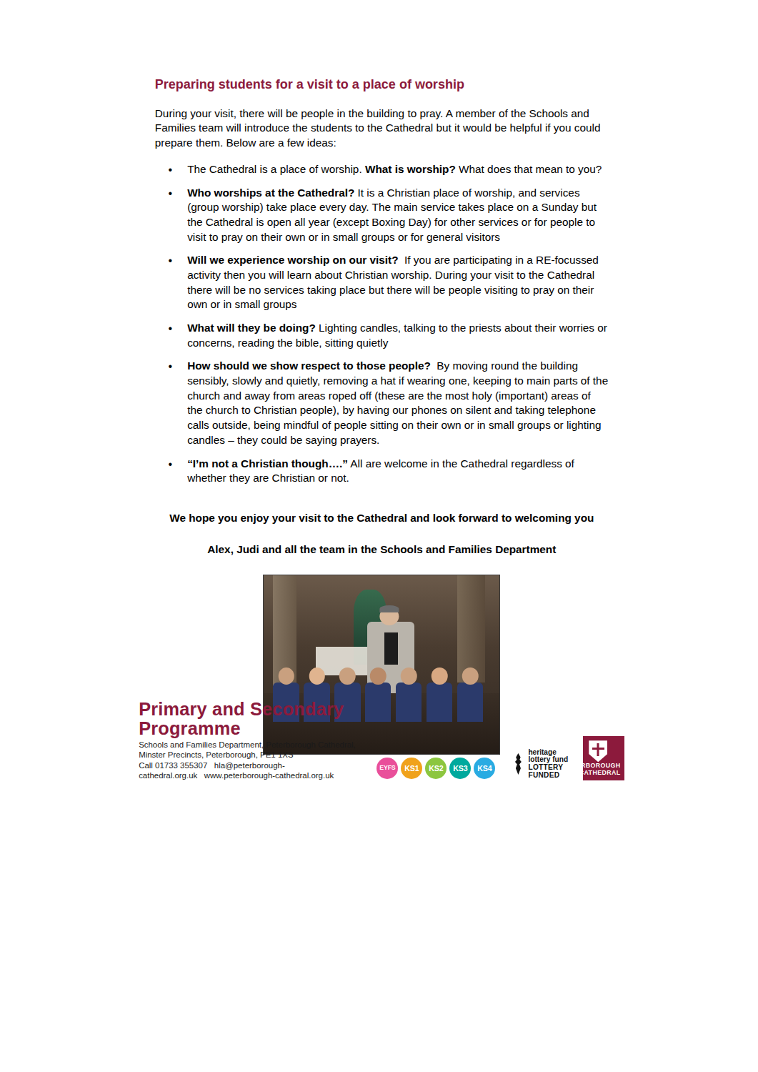Preparing students for a visit to a place of worship
During your visit, there will be people in the building to pray. A member of the Schools and Families team will introduce the students to the Cathedral but it would be helpful if you could prepare them. Below are a few ideas:
The Cathedral is a place of worship. What is worship? What does that mean to you?
Who worships at the Cathedral? It is a Christian place of worship, and services (group worship) take place every day. The main service takes place on a Sunday but the Cathedral is open all year (except Boxing Day) for other services or for people to visit to pray on their own or in small groups or for general visitors
Will we experience worship on our visit? If you are participating in a RE-focussed activity then you will learn about Christian worship. During your visit to the Cathedral there will be no services taking place but there will be people visiting to pray on their own or in small groups
What will they be doing? Lighting candles, talking to the priests about their worries or concerns, reading the bible, sitting quietly
How should we show respect to those people? By moving round the building sensibly, slowly and quietly, removing a hat if wearing one, keeping to main parts of the church and away from areas roped off (these are the most holy (important) areas of the church to Christian people), by having our phones on silent and taking telephone calls outside, being mindful of people sitting on their own or in small groups or lighting candles – they could be saying prayers.
“I’m not a Christian though….” All are welcome in the Cathedral regardless of whether they are Christian or not.
We hope you enjoy your visit to the Cathedral and look forward to welcoming you
Alex, Judi and all the team in the Schools and Families Department
Primary and Secondary Programme
Schools and Families Department, Peterborough Cathedral, Minster Precincts, Peterborough, PE1 1XS
Call 01733 355307 hla@peterborough-cathedral.org.uk www.peterborough-cathedral.org.uk
EYFS
KS1
KS2
KS3
KS4
heritage
lottery fund
LOTTERY FUNDED
PETERBOROUGH
CATHEDRAL